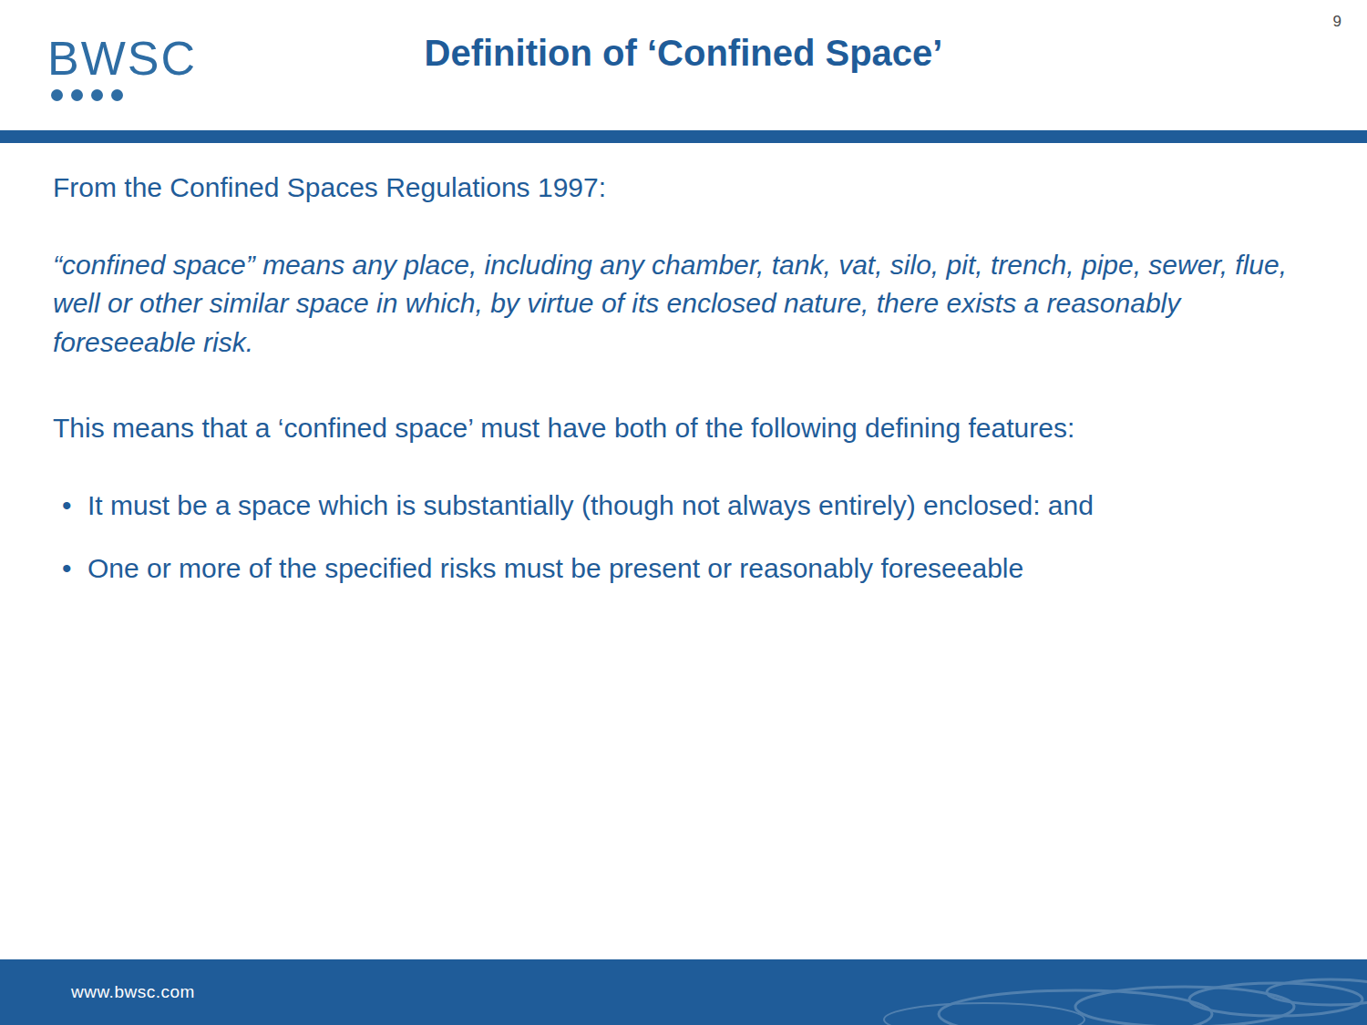9
BWSC
Definition of ‘Confined Space’
From the Confined Spaces Regulations 1997:
“confined space” means any place, including any chamber, tank, vat, silo, pit, trench, pipe, sewer, flue, well or other similar space in which, by virtue of its enclosed nature, there exists a reasonably foreseeable risk.
This means that a ‘confined space’ must have both of the following defining features:
It must be a space which is substantially (though not always entirely) enclosed: and
One or more of the specified risks must be present or reasonably foreseeable
www.bwsc.com